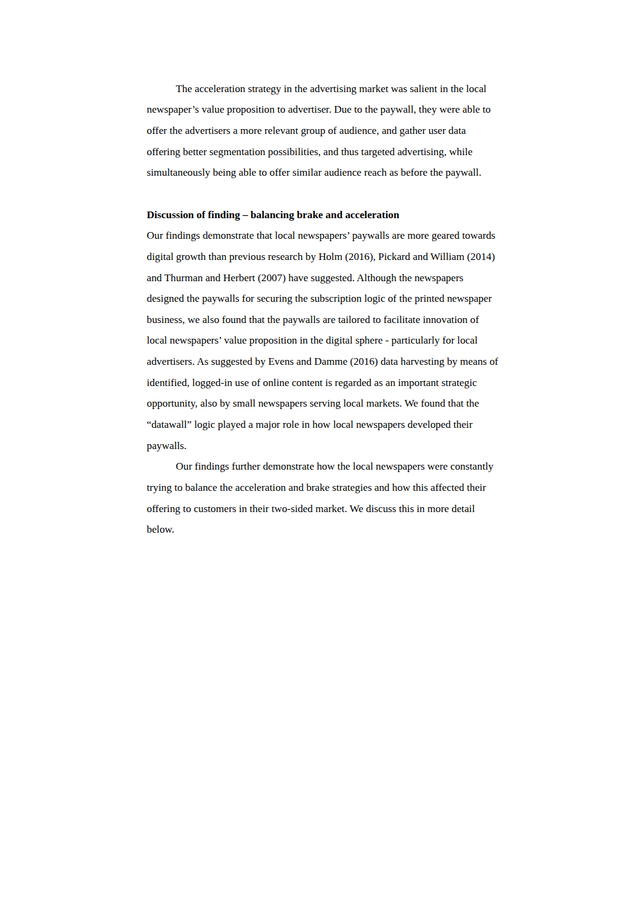The acceleration strategy in the advertising market was salient in the local newspaper’s value proposition to advertiser. Due to the paywall, they were able to offer the advertisers a more relevant group of audience, and gather user data offering better segmentation possibilities, and thus targeted advertising, while simultaneously being able to offer similar audience reach as before the paywall.
Discussion of finding – balancing brake and acceleration
Our findings demonstrate that local newspapers’ paywalls are more geared towards digital growth than previous research by Holm (2016), Pickard and William (2014) and Thurman and Herbert (2007) have suggested. Although the newspapers designed the paywalls for securing the subscription logic of the printed newspaper business, we also found that the paywalls are tailored to facilitate innovation of local newspapers’ value proposition in the digital sphere - particularly for local advertisers. As suggested by Evens and Damme (2016) data harvesting by means of identified, logged-in use of online content is regarded as an important strategic opportunity, also by small newspapers serving local markets. We found that the “datawall” logic played a major role in how local newspapers developed their paywalls.
Our findings further demonstrate how the local newspapers were constantly trying to balance the acceleration and brake strategies and how this affected their offering to customers in their two-sided market. We discuss this in more detail below.